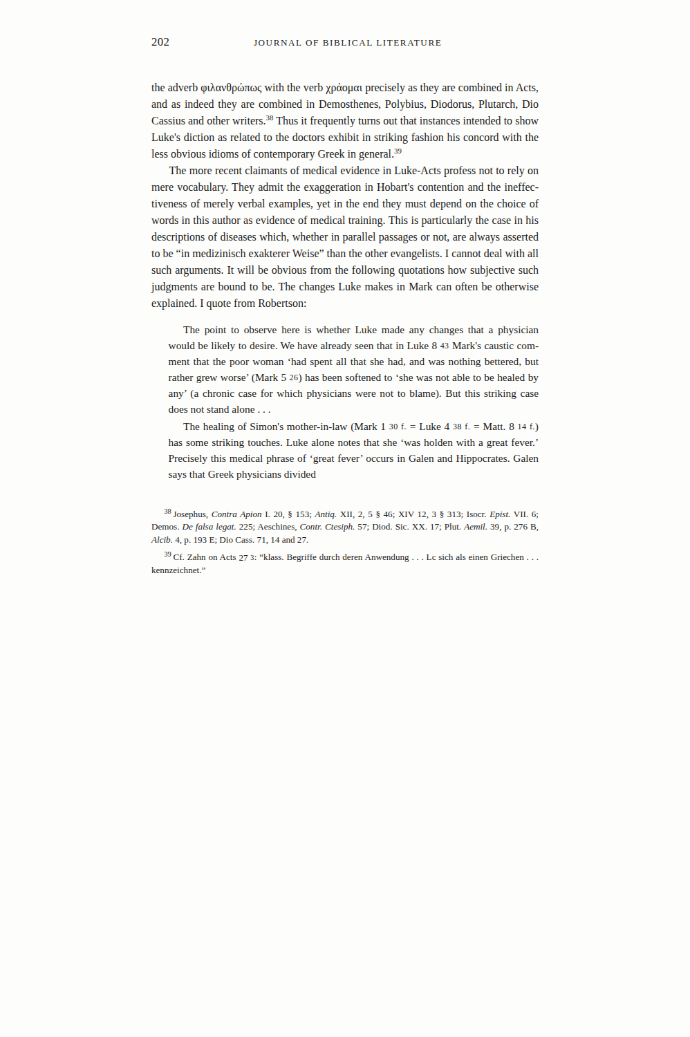202 Journal of Biblical Literature
the adverb φιλανθρώπως with the verb χράομαι precisely as they are combined in Acts, and as indeed they are combined in Demosthenes, Polybius, Diodorus, Plutarch, Dio Cassius and other writers.38 Thus it frequently turns out that instances intended to show Luke's diction as related to the doctors exhibit in striking fashion his concord with the less obvious idioms of contemporary Greek in general.39
The more recent claimants of medical evidence in Luke-Acts profess not to rely on mere vocabulary. They admit the exaggeration in Hobart's contention and the ineffectiveness of merely verbal examples, yet in the end they must depend on the choice of words in this author as evidence of medical training. This is particularly the case in his descriptions of diseases which, whether in parallel passages or not, are always asserted to be “in medizinisch exakterer Weise” than the other evangelists. I cannot deal with all such arguments. It will be obvious from the following quotations how subjective such judgments are bound to be. The changes Luke makes in Mark can often be otherwise explained. I quote from Robertson:
The point to observe here is whether Luke made any changes that a physician would be likely to desire. We have already seen that in Luke 8 43 Mark's caustic comment that the poor woman ‘had spent all that she had, and was nothing bettered, but rather grew worse’ (Mark 5 26) has been softened to ‘she was not able to be healed by any’ (a chronic case for which physicians were not to blame). But this striking case does not stand alone . . .
The healing of Simon's mother-in-law (Mark 1 30 f. = Luke 4 38 f. = Matt. 8 14 f.) has some striking touches. Luke alone notes that she ‘was holden with a great fever.’ Precisely this medical phrase of ‘great fever’ occurs in Galen and Hippocrates. Galen says that Greek physicians divided
38 Josephus, Contra Apion I. 20, § 153; Antiq. XII, 2, 5 § 46; XIV 12, 3 § 313; Isocr. Epist. VII. 6; Demos. De falsa legat. 225; Aeschines, Contr. Ctesiph. 57; Diod. Sic. XX. 17; Plut. Aemil. 39, p. 276 B, Alcib. 4, p. 193 E; Dio Cass. 71, 14 and 27.
39 Cf. Zahn on Acts 27 3: “klass. Begriffe durch deren Anwendung . . . Lc sich als einen Griechen . . . kennzeichnet.”